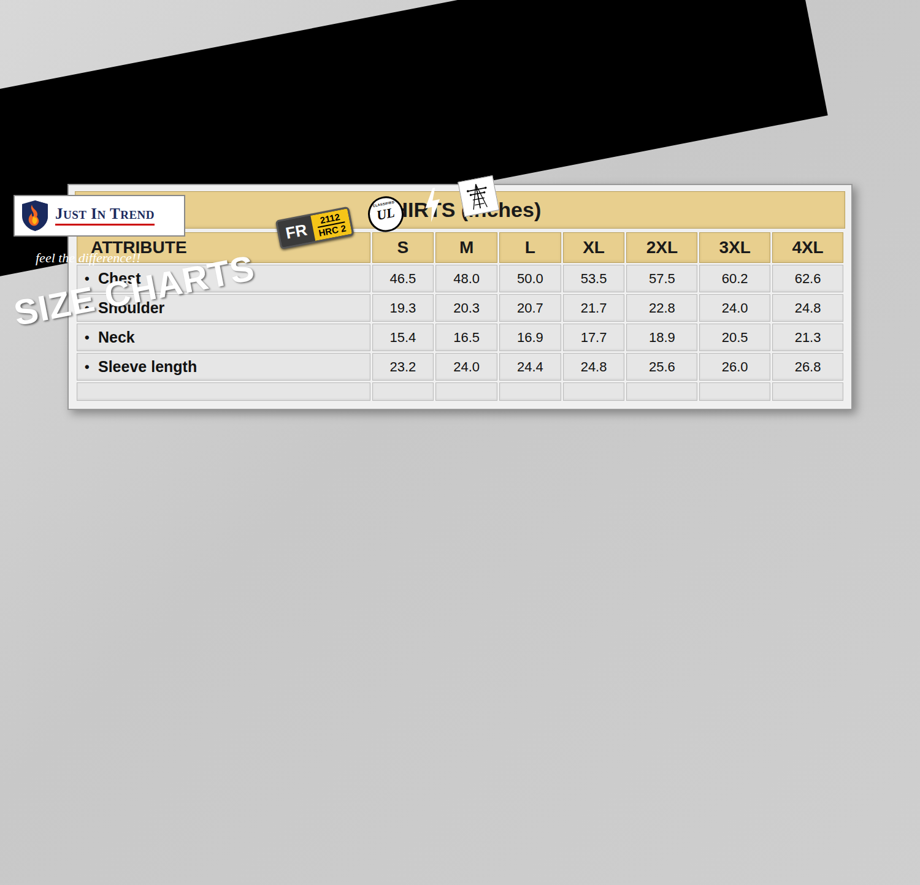JUST IN TREND
feel the difference!!
SIZE CHARTS
FR
2112 HRC 2
CLASSIFIED UL
SHIRTS (inches)
| ATTRIBUTE | S | M | L | XL | 2XL | 3XL | 4XL |
| --- | --- | --- | --- | --- | --- | --- | --- |
| Chest | 46.5 | 48.0 | 50.0 | 53.5 | 57.5 | 60.2 | 62.6 |
| Shoulder | 19.3 | 20.3 | 20.7 | 21.7 | 22.8 | 24.0 | 24.8 |
| Neck | 15.4 | 16.5 | 16.9 | 17.7 | 18.9 | 20.5 | 21.3 |
| Sleeve length | 23.2 | 24.0 | 24.4 | 24.8 | 25.6 | 26.0 | 26.8 |